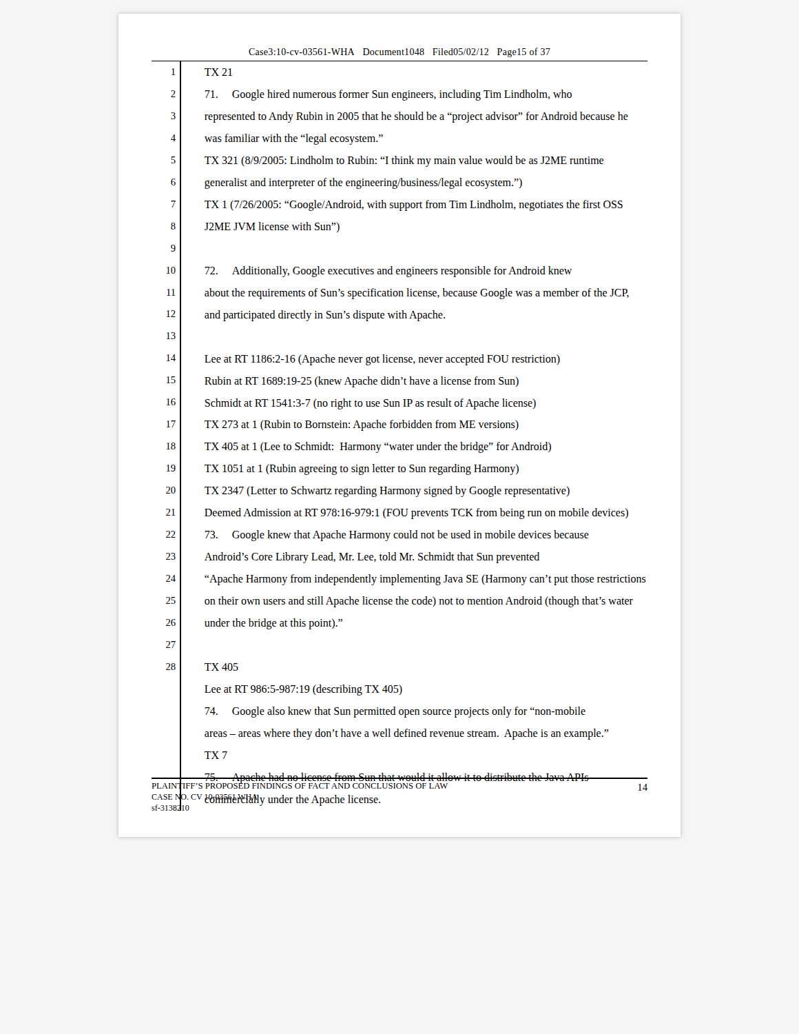Case3:10-cv-03561-WHA Document1048 Filed05/02/12 Page15 of 37
1
2
3
4
5
6
7
8
9
10
11
12
13
14
15
16
17
18
19
20
21
22
23
24
25
26
27
28
TX 21
71. Google hired numerous former Sun engineers, including Tim Lindholm, who
represented to Andy Rubin in 2005 that he should be a “project advisor” for Android because he
was familiar with the “legal ecosystem.”
TX 321 (8/9/2005: Lindholm to Rubin: “I think my main value would be as J2ME runtime generalist and interpreter of the engineering/business/legal ecosystem.”)
TX 1 (7/26/2005: “Google/Android, with support from Tim Lindholm, negotiates the first OSS J2ME JVM license with Sun”)
72. Additionally, Google executives and engineers responsible for Android knew
about the requirements of Sun’s specification license, because Google was a member of the JCP,
and participated directly in Sun’s dispute with Apache.
Lee at RT 1186:2-16 (Apache never got license, never accepted FOU restriction)
Rubin at RT 1689:19-25 (knew Apache didn’t have a license from Sun)
Schmidt at RT 1541:3-7 (no right to use Sun IP as result of Apache license)
TX 273 at 1 (Rubin to Bornstein: Apache forbidden from ME versions)
TX 405 at 1 (Lee to Schmidt: Harmony “water under the bridge” for Android)
TX 1051 at 1 (Rubin agreeing to sign letter to Sun regarding Harmony)
TX 2347 (Letter to Schwartz regarding Harmony signed by Google representative)
Deemed Admission at RT 978:16-979:1 (FOU prevents TCK from being run on mobile devices)
73. Google knew that Apache Harmony could not be used in mobile devices because
Android’s Core Library Lead, Mr. Lee, told Mr. Schmidt that Sun prevented
“Apache Harmony from independently implementing Java SE (Harmony can’t put those restrictions on their own users and still Apache license the code) not to mention Android (though that’s water under the bridge at this point).”
TX 405
Lee at RT 986:5-987:19 (describing TX 405)
74. Google also knew that Sun permitted open source projects only for “non-mobile
areas – areas where they don’t have a well defined revenue stream. Apache is an example.”
TX 7
75. Apache had no license from Sun that would it allow it to distribute the Java APIs
commercially under the Apache license.
14 PLAINTIFF’S PROPOSED FINDINGS OF FACT AND CONCLUSIONS OF LAW
CASE NO. CV 10-03561 WHA
sf-3138210